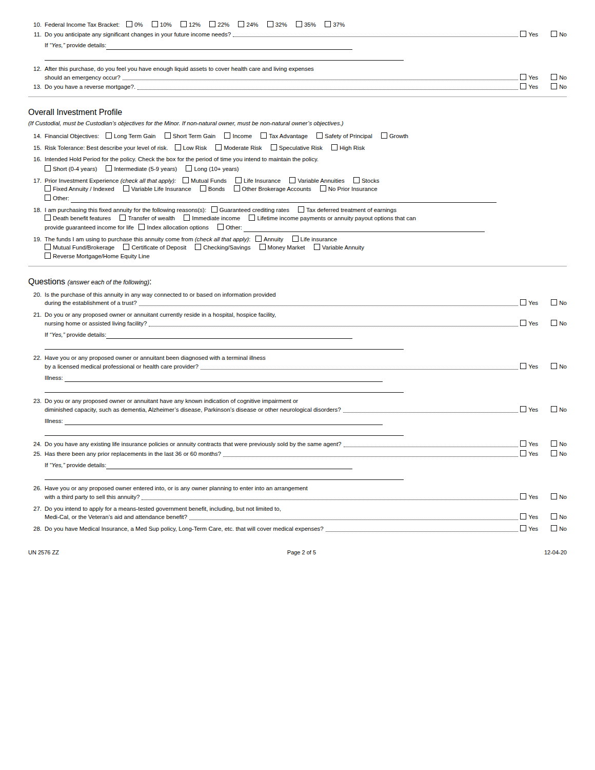10.
Federal Income Tax Bracket: 0% 10% 12% 22% 24% 32% 35% 37%
11.
Do you anticipate any significant changes in your future income needs? Yes No
If “Yes,” provide details:
12.
After this purchase, do you feel you have enough liquid assets to cover health care and living expenses
should an emergency occur? Yes No
13.
Do you have a reverse mortgage?. Yes No
Overall Investment Profile
(If Custodial, must be Custodian’s objectives for the Minor. If non-natural owner, must be non-natural owner’s objectives.)
14.
Financial Objectives: Long Term Gain Short Term Gain Income Tax Advantage Safety of Principal Growth
15.
Risk Tolerance: Best describe your level of risk. Low Risk Moderate Risk Speculative Risk High Risk
16.
Intended Hold Period for the policy. Check the box for the period of time you intend to maintain the policy.
Short (0-4 years) Intermediate (5-9 years) Long (10+ years)
17.
Prior Investment Experience (check all that apply): Mutual Funds Life Insurance Variable Annuities Stocks
Fixed Annuity / Indexed Variable Life Insurance Bonds Other Brokerage Accounts No Prior Insurance
Other:
18.
I am purchasing this fixed annuity for the following reasons(s): Guaranteed crediting rates Tax deferred treatment of earnings
Death benefit features Transfer of wealth Immediate income Lifetime income payments or annuity payout options that can
provide guaranteed income for life Index allocation options Other:
19.
The funds I am using to purchase this annuity come from (check all that apply): Annuity Life insurance
Mutual Fund/Brokerage Certificate of Deposit Checking/Savings Money Market Variable Annuity
Reverse Mortgage/Home Equity Line
Questions (answer each of the following):
20.
Is the purchase of this annuity in any way connected to or based on information provided
during the establishment of a trust? Yes No
21.
Do you or any proposed owner or annuitant currently reside in a hospital, hospice facility,
nursing home or assisted living facility? Yes No
If “Yes,” provide details:
22.
Have you or any proposed owner or annuitant been diagnosed with a terminal illness
by a licensed medical professional or health care provider? Yes No
Illness:
23.
Do you or any proposed owner or annuitant have any known indication of cognitive impairment or
diminished capacity, such as dementia, Alzheimer’s disease, Parkinson’s disease or other neurological disorders? Yes No
Illness:
24.
Do you have any existing life insurance policies or annuity contracts that were previously sold by the same agent? Yes No
25.
Has there been any prior replacements in the last 36 or 60 months? Yes No
If “Yes,” provide details:
26.
Have you or any proposed owner entered into, or is any owner planning to enter into an arrangement
with a third party to sell this annuity? Yes No
27.
Do you intend to apply for a means-tested government benefit, including, but not limited to,
Medi-Cal, or the Veteran’s aid and attendance benefit? Yes No
28.
Do you have Medical Insurance, a Med Sup policy, Long-Term Care, etc. that will cover medical expenses? Yes No
UN 2576 ZZ
Page 2 of 5
12-04-20